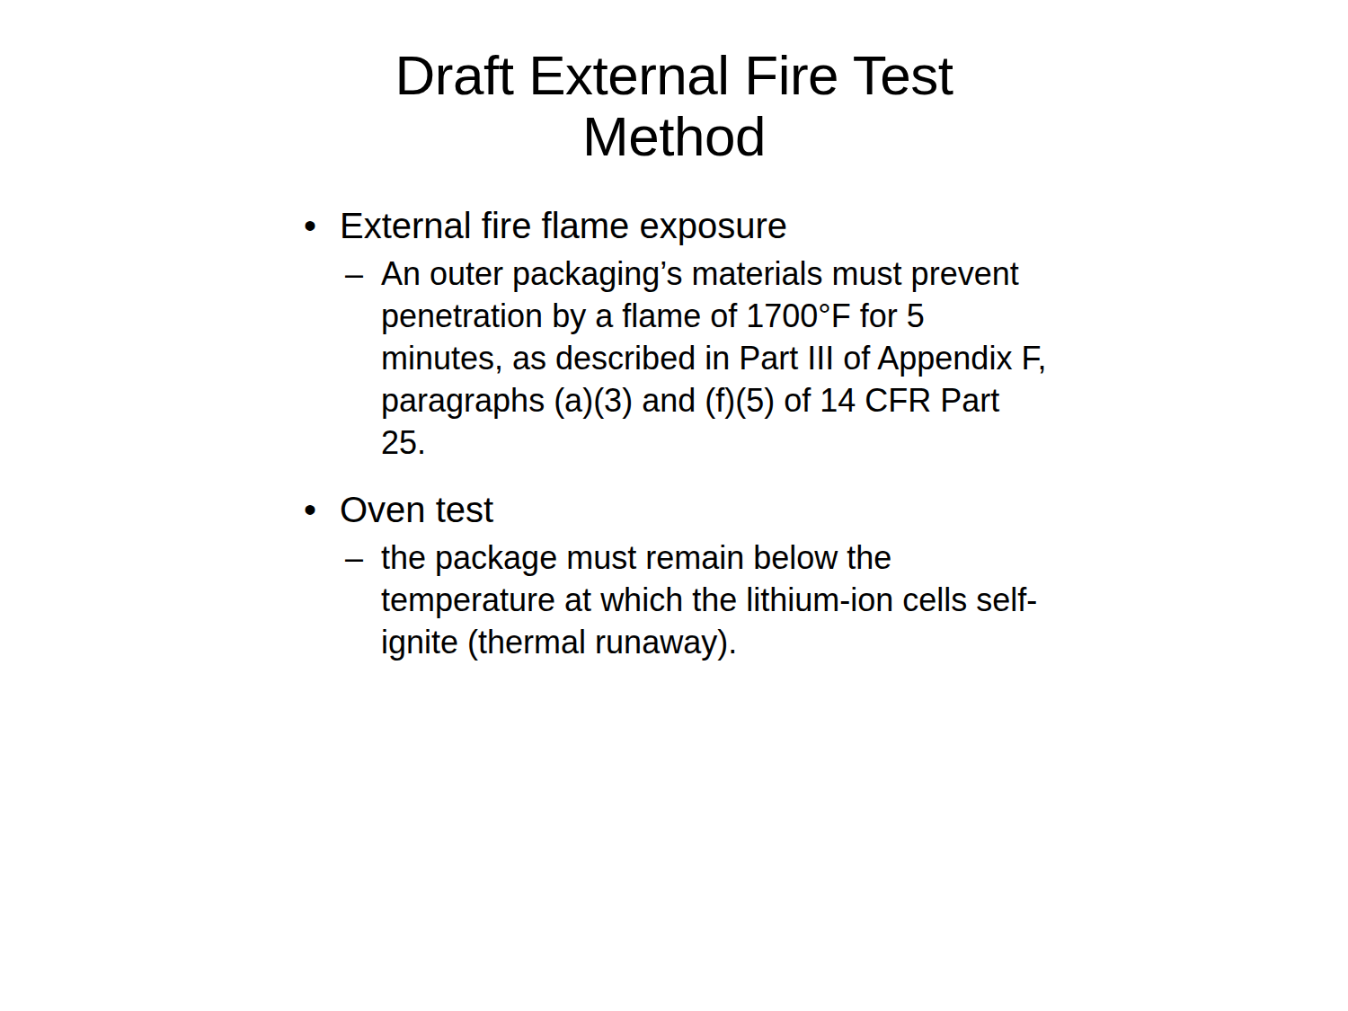Draft External Fire Test Method
External fire flame exposure
An outer packaging’s materials must prevent penetration by a flame of 1700°F for 5 minutes, as described in Part III of Appendix F, paragraphs (a)(3) and (f)(5) of 14 CFR Part 25.
Oven test
the package must remain below the temperature at which the lithium-ion cells self-ignite (thermal runaway).